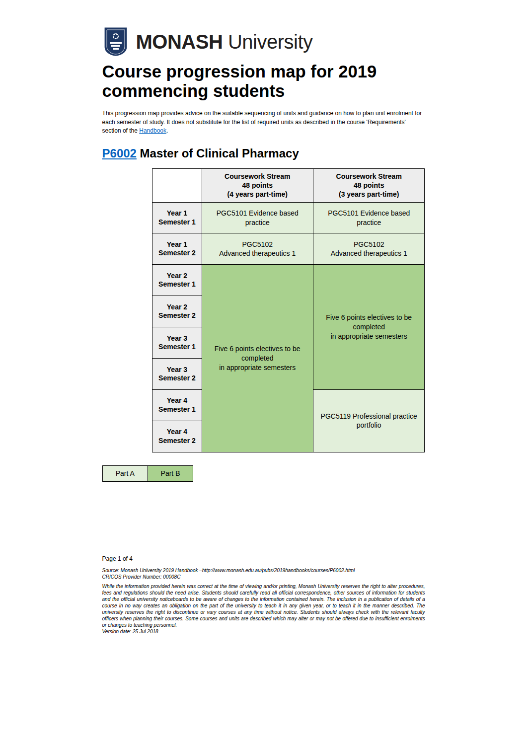MONASH University
Course progression map for 2019 commencing students
This progression map provides advice on the suitable sequencing of units and guidance on how to plan unit enrolment for each semester of study. It does not substitute for the list of required units as described in the course 'Requirements' section of the Handbook.
P6002 Master of Clinical Pharmacy
| | Coursework Stream 48 points (4 years part-time) | Coursework Stream 48 points (3 years part-time) |
| Year 1 Semester 1 | PGC5101 Evidence based practice | PGC5101 Evidence based practice |
| Year 1 Semester 2 | PGC5102 Advanced therapeutics 1 | PGC5102 Advanced therapeutics 1 |
| Year 2 Semester 1 | Five 6 points electives to be completed in appropriate semesters | Five 6 points electives to be completed in appropriate semesters |
| Year 2 Semester 2 |
| Year 3 Semester 1 |
| Year 3 Semester 2 |
| Year 4 Semester 1 | PGC5119 Professional practice portfolio |
| Year 4 Semester 2 |
| Part A | Part B |
Page 1 of 4
Source: Monash University 2019 Handbook –http://www.monash.edu.au/pubs/2019handbooks/courses/P6002.html
CRICOS Provider Number: 00008C
While the information provided herein was correct at the time of viewing and/or printing, Monash University reserves the right to alter procedures, fees and regulations should the need arise. Students should carefully read all official correspondence, other sources of information for students and the official university noticeboards to be aware of changes to the information contained herein. The inclusion in a publication of details of a course in no way creates an obligation on the part of the university to teach it in any given year, or to teach it in the manner described. The university reserves the right to discontinue or vary courses at any time without notice. Students should always check with the relevant faculty officers when planning their courses. Some courses and units are described which may alter or may not be offered due to insufficient enrolments or changes to teaching personnel.
Version date: 25 Jul 2018